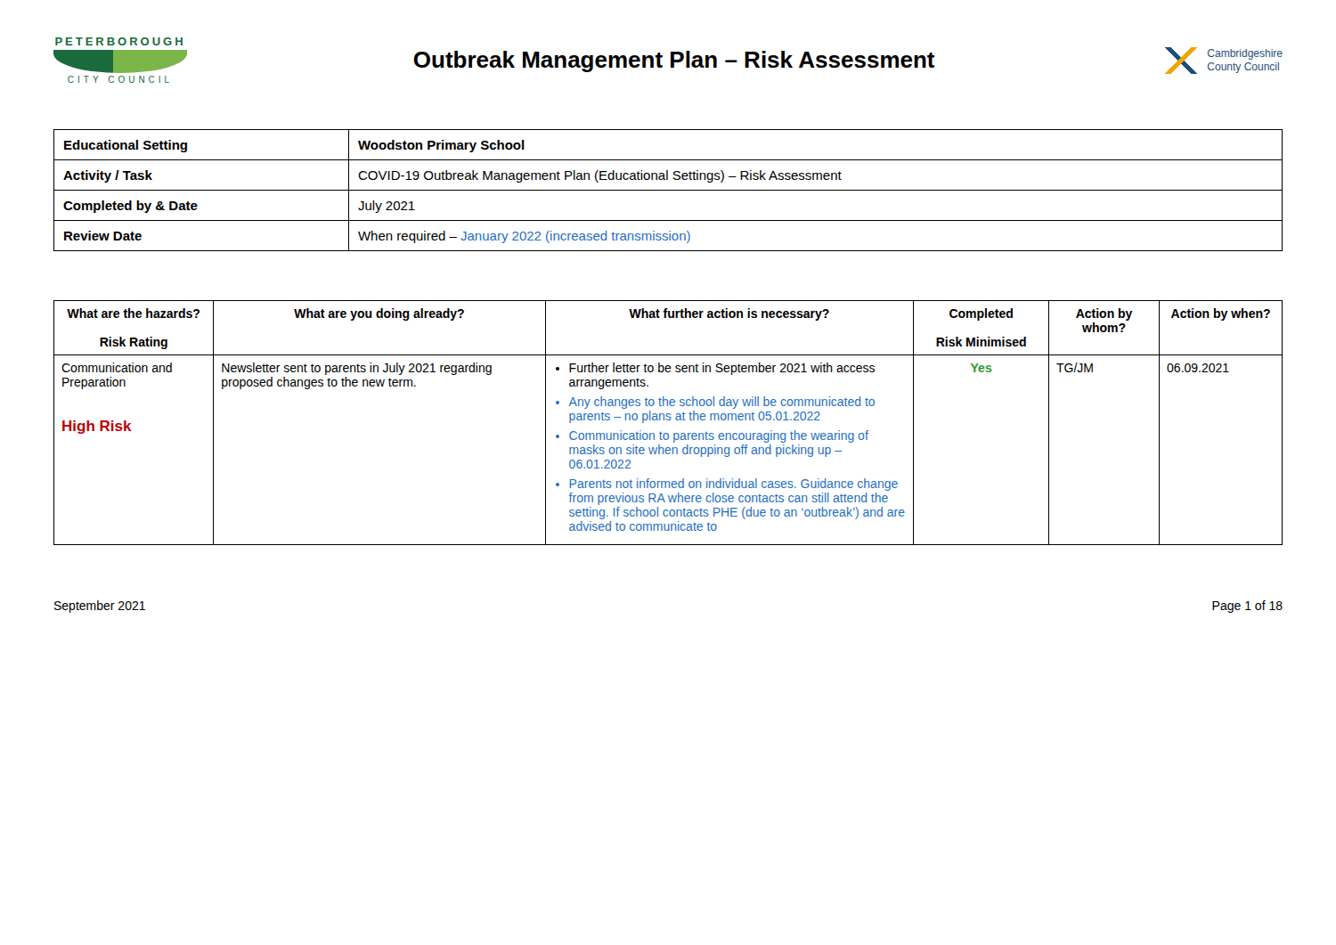PETERBOROUGH
CITY COUNCIL
Outbreak Management Plan – Risk Assessment
Cambridgeshire
County Council
| Educational Setting | Woodston Primary School |
| Activity / Task | COVID-19 Outbreak Management Plan (Educational Settings) – Risk Assessment |
| Completed by & Date | July 2021 |
| Review Date | When required – January 2022 (increased transmission) |
| What are the hazards? Risk Rating | What are you doing already? | What further action is necessary? | Completed Risk Minimised | Action by whom? | Action by when? |
| --- | --- | --- | --- | --- | --- |
| Communication and Preparation High Risk | Newsletter sent to parents in July 2021 regarding proposed changes to the new term. | Further letter to be sent in September 2021 with access arrangements. Any changes to the school day will be communicated to parents – no plans at the moment 05.01.2022 Communication to parents encouraging the wearing of masks on site when dropping off and picking up – 06.01.2022 Parents not informed on individual cases. Guidance change from previous RA where close contacts can still attend the setting. If school contacts PHE (due to an ‘outbreak’) and are advised to communicate to | Yes | TG/JM | 06.09.2021 |
September 2021 Page 1 of 18